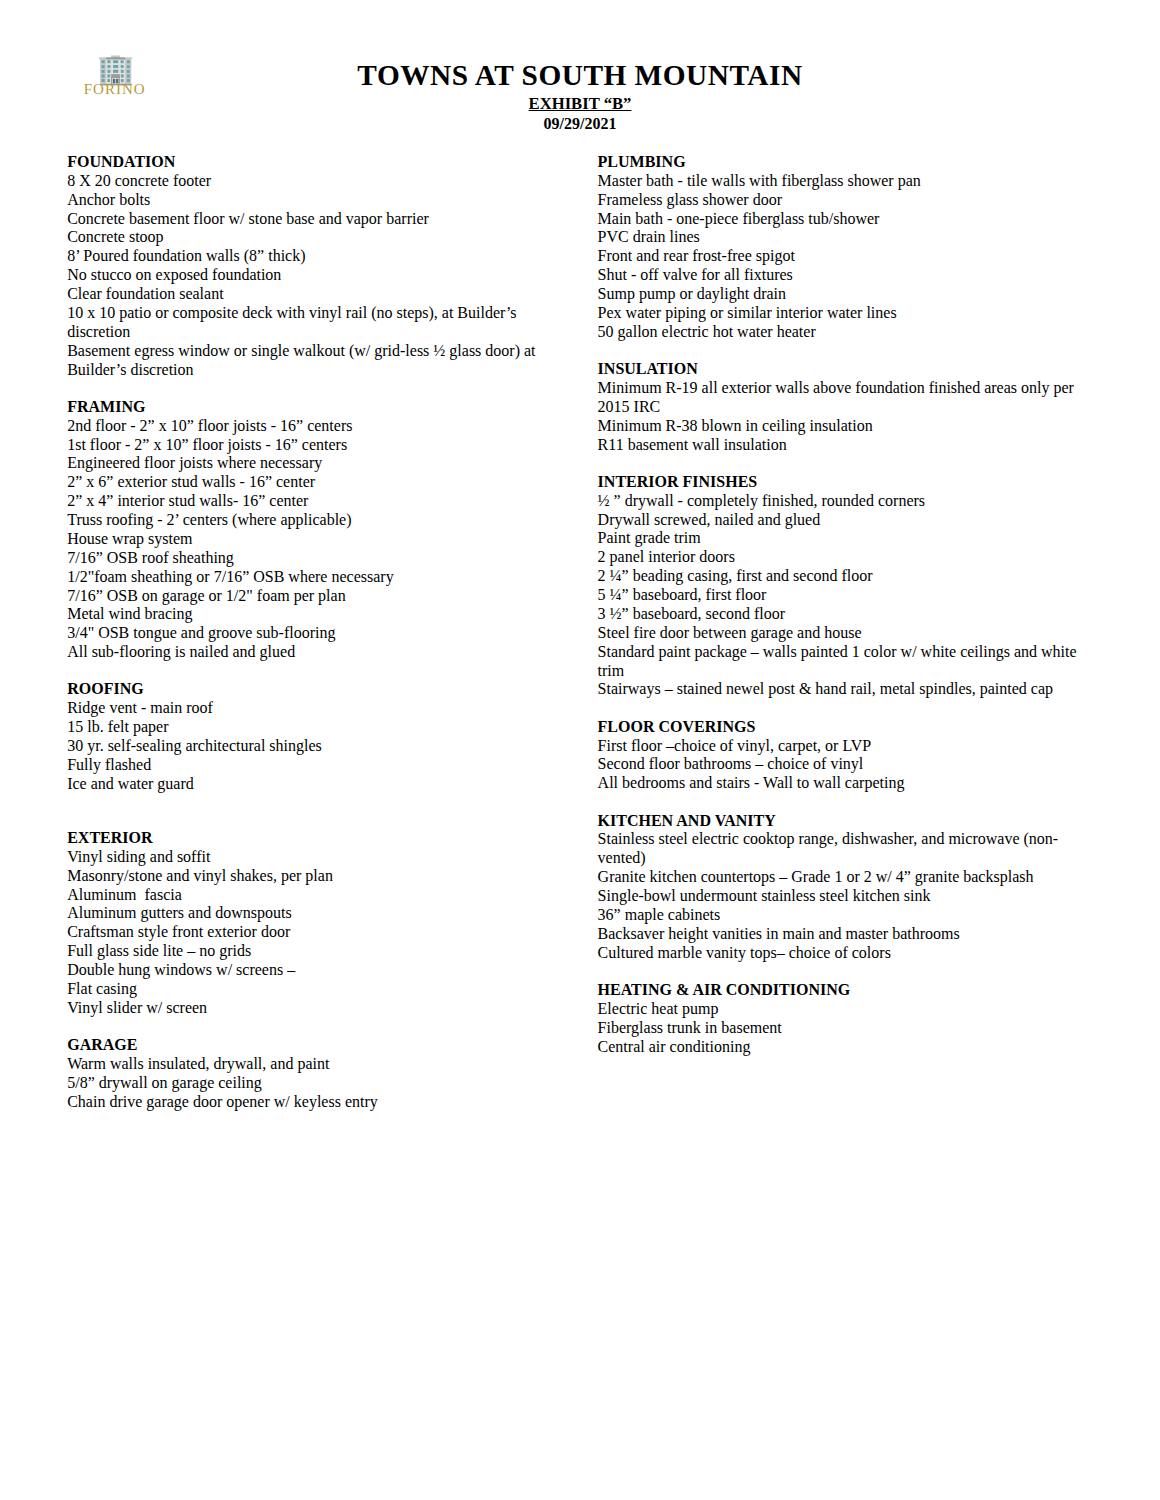🏢 FORINO
TOWNS AT SOUTH MOUNTAIN
EXHIBIT “B”
09/29/2021
FOUNDATION
8 X 20 concrete footer
Anchor bolts
Concrete basement floor w/ stone base and vapor barrier
Concrete stoop
8’ Poured foundation walls (8” thick)
No stucco on exposed foundation
Clear foundation sealant
10 x 10 patio or composite deck with vinyl rail (no steps), at Builder’s discretion
Basement egress window or single walkout (w/ grid-less ½ glass door) at Builder’s discretion
FRAMING
2nd floor - 2” x 10” floor joists - 16” centers
1st floor - 2” x 10” floor joists - 16” centers
Engineered floor joists where necessary
2” x 6” exterior stud walls - 16” center
2” x 4” interior stud walls- 16” center
Truss roofing - 2’ centers (where applicable)
House wrap system
7/16” OSB roof sheathing
1/2"foam sheathing or 7/16” OSB where necessary
7/16” OSB on garage or 1/2" foam per plan
Metal wind bracing
3/4" OSB tongue and groove sub-flooring
All sub-flooring is nailed and glued
ROOFING
Ridge vent - main roof
15 lb. felt paper
30 yr. self-sealing architectural shingles
Fully flashed
Ice and water guard
EXTERIOR
Vinyl siding and soffit
Masonry/stone and vinyl shakes, per plan
Aluminum fascia
Aluminum gutters and downspouts
Craftsman style front exterior door
Full glass side lite – no grids
Double hung windows w/ screens –
Flat casing
Vinyl slider w/ screen
GARAGE
Warm walls insulated, drywall, and paint
5/8” drywall on garage ceiling
Chain drive garage door opener w/ keyless entry
PLUMBING
Master bath - tile walls with fiberglass shower pan
Frameless glass shower door
Main bath - one-piece fiberglass tub/shower
PVC drain lines
Front and rear frost-free spigot
Shut - off valve for all fixtures
Sump pump or daylight drain
Pex water piping or similar interior water lines
50 gallon electric hot water heater
INSULATION
Minimum R-19 all exterior walls above foundation finished areas only per 2015 IRC
Minimum R-38 blown in ceiling insulation
R11 basement wall insulation
INTERIOR FINISHES
½ ” drywall - completely finished, rounded corners
Drywall screwed, nailed and glued
Paint grade trim
2 panel interior doors
2 ¼” beading casing, first and second floor
5 ¼” baseboard, first floor
3 ½” baseboard, second floor
Steel fire door between garage and house
Standard paint package – walls painted 1 color w/ white ceilings and white trim
Stairways – stained newel post & hand rail, metal spindles, painted cap
FLOOR COVERINGS
First floor –choice of vinyl, carpet, or LVP
Second floor bathrooms – choice of vinyl
All bedrooms and stairs - Wall to wall carpeting
KITCHEN AND VANITY
Stainless steel electric cooktop range, dishwasher, and microwave (non-vented)
Granite kitchen countertops – Grade 1 or 2 w/ 4” granite backsplash
Single-bowl undermount stainless steel kitchen sink
36” maple cabinets
Backsaver height vanities in main and master bathrooms
Cultured marble vanity tops– choice of colors
HEATING & AIR CONDITIONING
Electric heat pump
Fiberglass trunk in basement
Central air conditioning